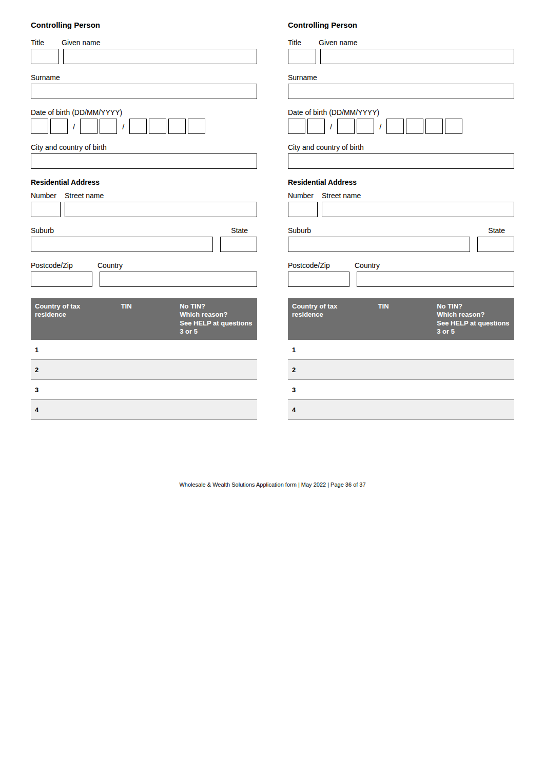Controlling Person
Title Given name
Surname
Date of birth (DD/MM/YYYY)
/
/
City and country of birth
Residential Address
Number Street name
Suburb State
Postcode/Zip Country
| Country of tax residence | TIN | No TIN? Which reason? See HELP at questions 3 or 5 |
| --- | --- | --- |
| 1 | | |
| 2 | | |
| 3 | | |
| 4 | | |
Controlling Person
Title Given name
Surname
Date of birth (DD/MM/YYYY)
/
/
City and country of birth
Residential Address
Number Street name
Suburb State
Postcode/Zip Country
| Country of tax residence | TIN | No TIN? Which reason? See HELP at questions 3 or 5 |
| --- | --- | --- |
| 1 | | |
| 2 | | |
| 3 | | |
| 4 | | |
Wholesale & Wealth Solutions Application form | May 2022 | Page 36 of 37